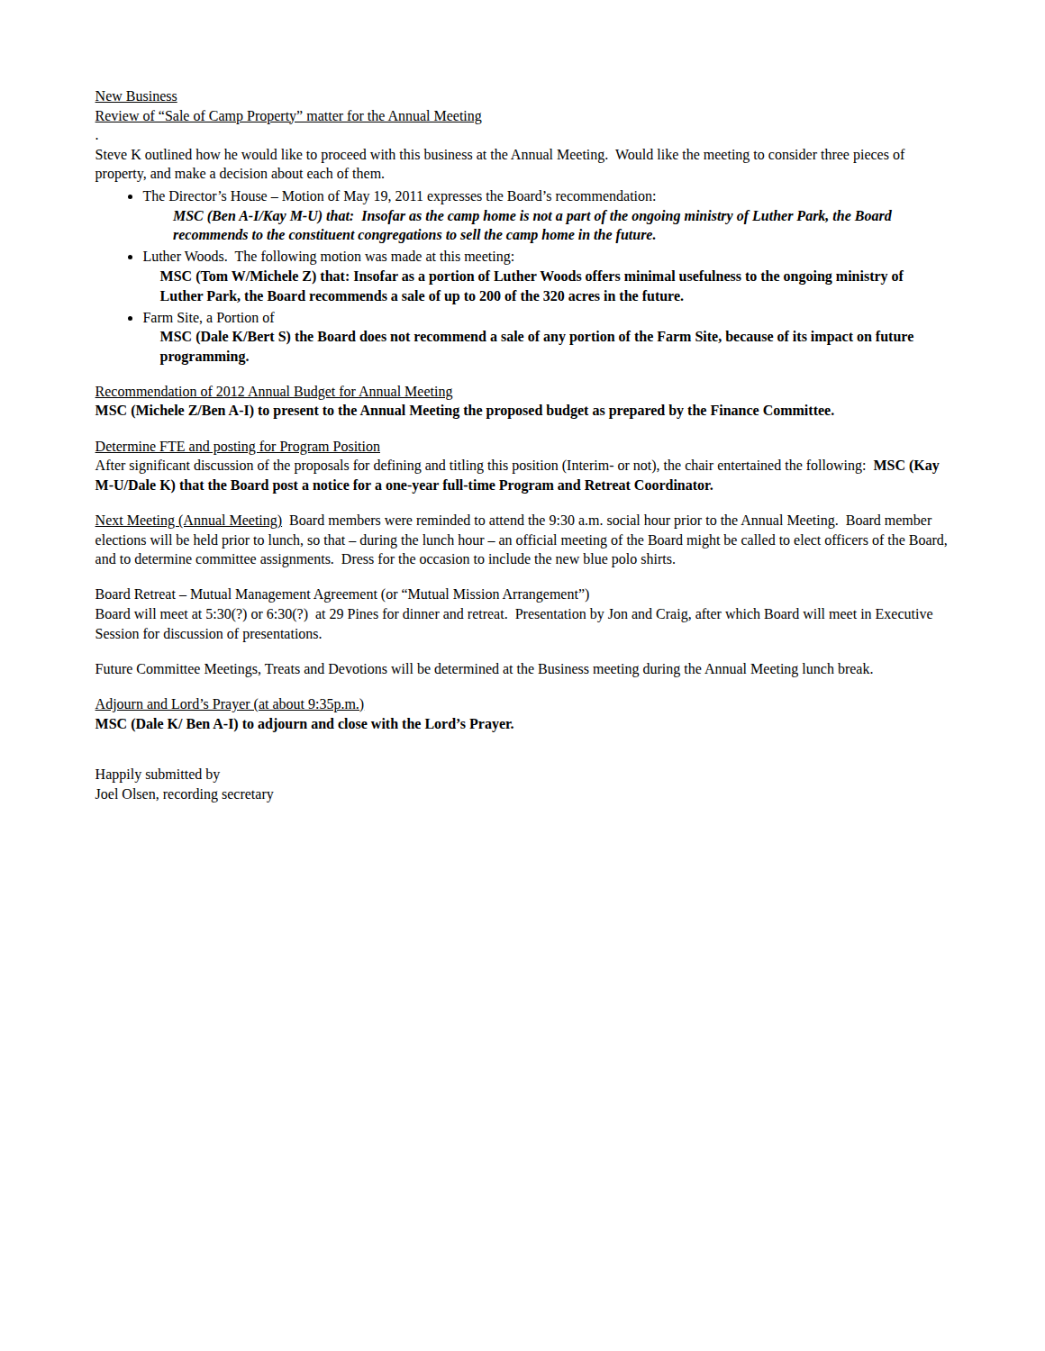New Business
Review of “Sale of Camp Property” matter for the Annual Meeting
.
Steve K outlined how he would like to proceed with this business at the Annual Meeting. Would like the meeting to consider three pieces of property, and make a decision about each of them.
The Director’s House – Motion of May 19, 2011 expresses the Board’s recommendation: MSC (Ben A-I/Kay M-U) that: Insofar as the camp home is not a part of the ongoing ministry of Luther Park, the Board recommends to the constituent congregations to sell the camp home in the future.
Luther Woods. The following motion was made at this meeting: MSC (Tom W/Michele Z) that: Insofar as a portion of Luther Woods offers minimal usefulness to the ongoing ministry of Luther Park, the Board recommends a sale of up to 200 of the 320 acres in the future.
Farm Site, a Portion of MSC (Dale K/Bert S) the Board does not recommend a sale of any portion of the Farm Site, because of its impact on future programming.
Recommendation of 2012 Annual Budget for Annual Meeting
MSC (Michele Z/Ben A-I) to present to the Annual Meeting the proposed budget as prepared by the Finance Committee.
Determine FTE and posting for Program Position
After significant discussion of the proposals for defining and titling this position (Interim- or not), the chair entertained the following: MSC (Kay M-U/Dale K) that the Board post a notice for a one-year full-time Program and Retreat Coordinator.
Next Meeting (Annual Meeting) Board members were reminded to attend the 9:30 a.m. social hour prior to the Annual Meeting. Board member elections will be held prior to lunch, so that – during the lunch hour – an official meeting of the Board might be called to elect officers of the Board, and to determine committee assignments. Dress for the occasion to include the new blue polo shirts.
Board Retreat – Mutual Management Agreement (or “Mutual Mission Arrangement”)
Board will meet at 5:30(?) or 6:30(?) at 29 Pines for dinner and retreat. Presentation by Jon and Craig, after which Board will meet in Executive Session for discussion of presentations.
Future Committee Meetings, Treats and Devotions will be determined at the Business meeting during the Annual Meeting lunch break.
Adjourn and Lord’s Prayer (at about 9:35p.m.)
MSC (Dale K/ Ben A-I) to adjourn and close with the Lord’s Prayer.
Happily submitted by
Joel Olsen, recording secretary